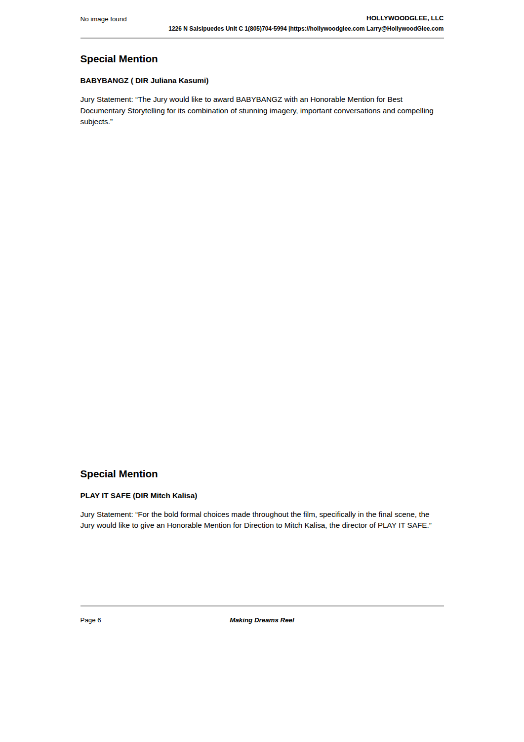No image found
HOLLYWOODGLEE, LLC
1226 N Salsipuedes Unit C 1(805)704-5994 |https://hollywoodglee.com Larry@HollywoodGlee.com
Special Mention
BABYBANGZ ( DIR Juliana Kasumi)
Jury Statement: “The Jury would like to award BABYBANGZ with an Honorable Mention for Best Documentary Storytelling for its combination of stunning imagery, important conversations and compelling subjects.”
Special Mention
PLAY IT SAFE (DIR Mitch Kalisa)
Jury Statement: “For the bold formal choices made throughout the film, specifically in the final scene, the Jury would like to give an Honorable Mention for Direction to Mitch Kalisa, the director of PLAY IT SAFE.”
Page 6
Making Dreams Reel